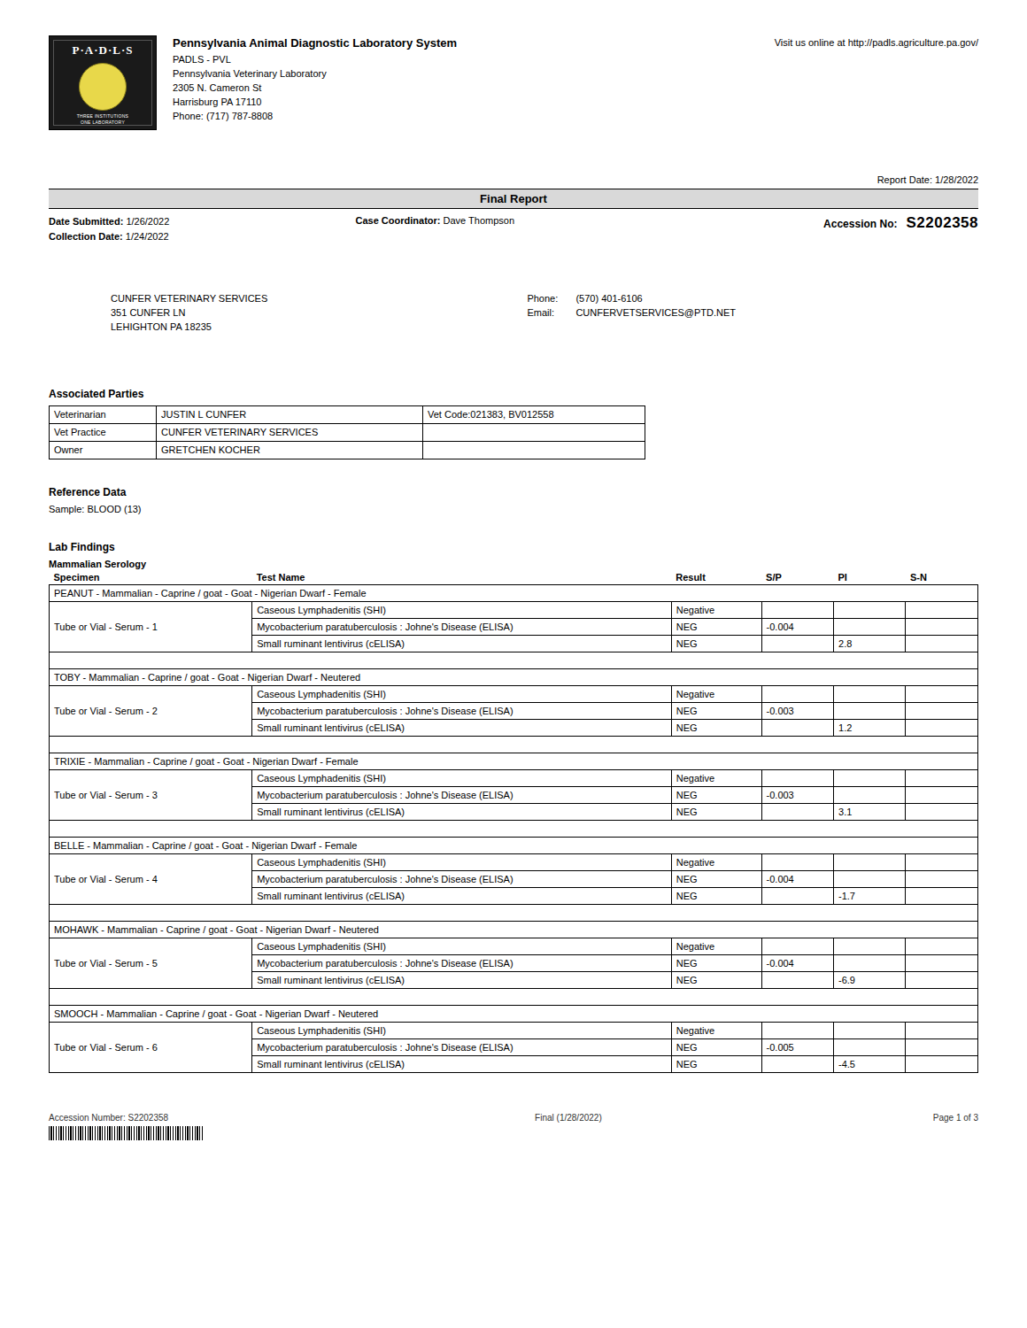P·A·D·L·S
THREE INSTITUTIONS
ONE LABORATORY
Pennsylvania Animal Diagnostic Laboratory System
PADLS - PVL
Pennsylvania Veterinary Laboratory
2305 N. Cameron St
Harrisburg PA 17110
Phone: (717) 787-8808
Visit us online at http://padls.agriculture.pa.gov/
Report Date: 1/28/2022
Final Report
Date Submitted: 1/26/2022
Collection Date: 1/24/2022
Case Coordinator: Dave Thompson
Accession No: S2202358
CUNFER VETERINARY SERVICES
351 CUNFER LN
LEHIGHTON PA 18235
| Phone: | (570) 401-6106 |
| Email: | CUNFERVETSERVICES@PTD.NET |
Associated Parties
| Veterinarian | JUSTIN L CUNFER | Vet Code:021383, BV012558 |
| Vet Practice | CUNFER VETERINARY SERVICES | |
| Owner | GRETCHEN KOCHER | |
Reference Data
Sample: BLOOD (13)
Lab Findings
Mammalian Serology
| Specimen | Test Name | Result | S/P | PI | S-N |
| --- | --- | --- | --- | --- | --- |
| PEANUT - Mammalian - Caprine / goat - Goat - Nigerian Dwarf - Female |
| Tube or Vial - Serum - 1 | Caseous Lymphadenitis (SHI) | Negative | | | |
| Mycobacterium paratuberculosis : Johne's Disease (ELISA) | NEG | -0.004 | | |
| Small ruminant lentivirus (cELISA) | NEG | | 2.8 | |
| TOBY - Mammalian - Caprine / goat - Goat - Nigerian Dwarf - Neutered |
| Tube or Vial - Serum - 2 | Caseous Lymphadenitis (SHI) | Negative | | | |
| Mycobacterium paratuberculosis : Johne's Disease (ELISA) | NEG | -0.003 | | |
| Small ruminant lentivirus (cELISA) | NEG | | 1.2 | |
| TRIXIE - Mammalian - Caprine / goat - Goat - Nigerian Dwarf - Female |
| Tube or Vial - Serum - 3 | Caseous Lymphadenitis (SHI) | Negative | | | |
| Mycobacterium paratuberculosis : Johne's Disease (ELISA) | NEG | -0.003 | | |
| Small ruminant lentivirus (cELISA) | NEG | | 3.1 | |
| BELLE - Mammalian - Caprine / goat - Goat - Nigerian Dwarf - Female |
| Tube or Vial - Serum - 4 | Caseous Lymphadenitis (SHI) | Negative | | | |
| Mycobacterium paratuberculosis : Johne's Disease (ELISA) | NEG | -0.004 | | |
| Small ruminant lentivirus (cELISA) | NEG | | -1.7 | |
| MOHAWK - Mammalian - Caprine / goat - Goat - Nigerian Dwarf - Neutered |
| Tube or Vial - Serum - 5 | Caseous Lymphadenitis (SHI) | Negative | | | |
| Mycobacterium paratuberculosis : Johne's Disease (ELISA) | NEG | -0.004 | | |
| Small ruminant lentivirus (cELISA) | NEG | | -6.9 | |
| SMOOCH - Mammalian - Caprine / goat - Goat - Nigerian Dwarf - Neutered |
| Tube or Vial - Serum - 6 | Caseous Lymphadenitis (SHI) | Negative | | | |
| Mycobacterium paratuberculosis : Johne's Disease (ELISA) | NEG | -0.005 | | |
| Small ruminant lentivirus (cELISA) | NEG | | -4.5 | |
Accession Number: S2202358
Final (1/28/2022)
Page 1 of 3